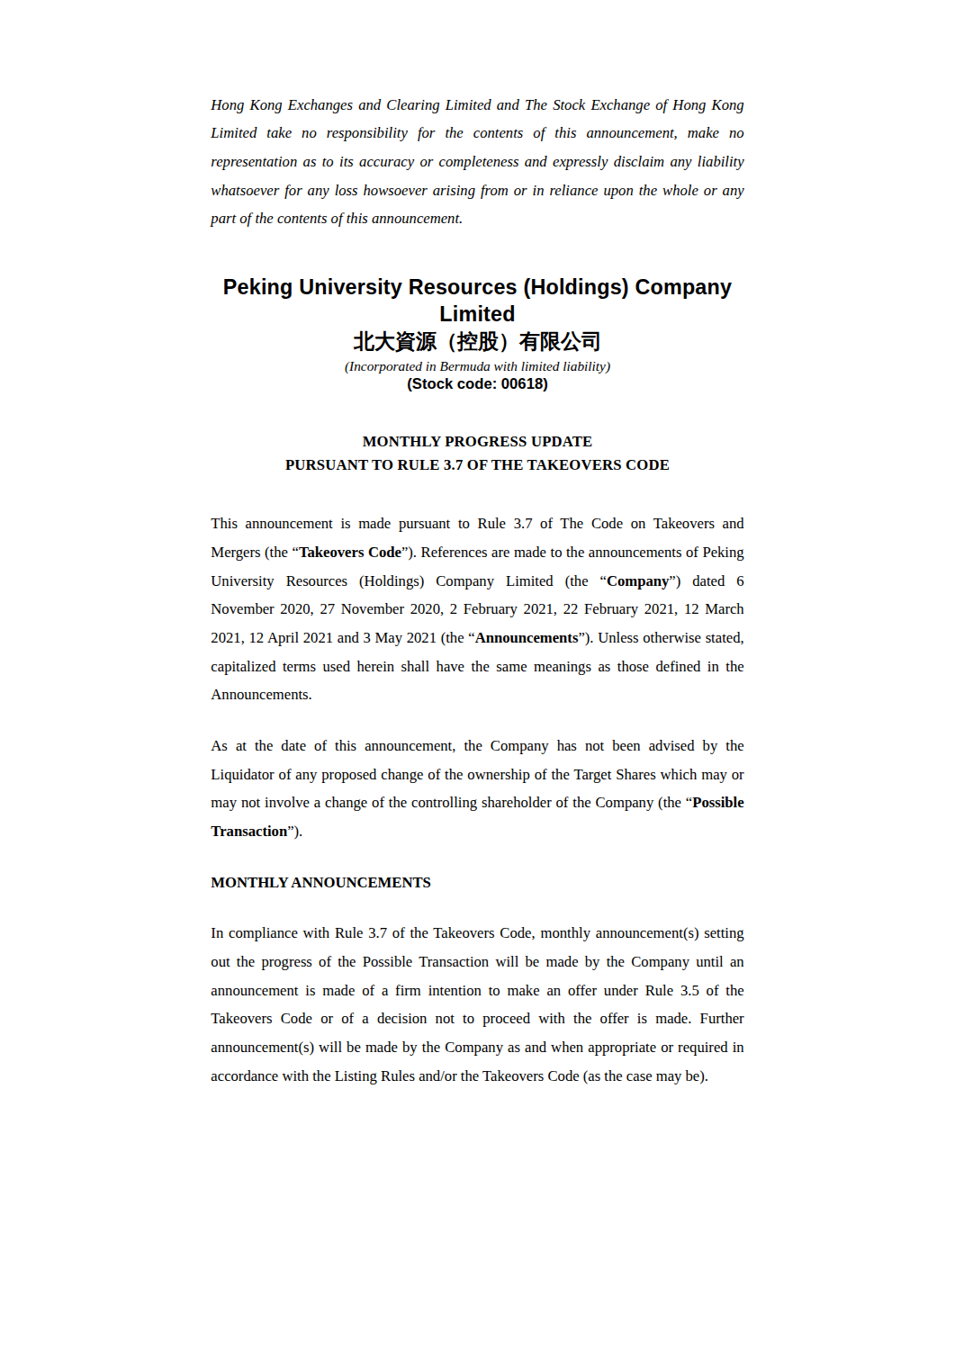Hong Kong Exchanges and Clearing Limited and The Stock Exchange of Hong Kong Limited take no responsibility for the contents of this announcement, make no representation as to its accuracy or completeness and expressly disclaim any liability whatsoever for any loss howsoever arising from or in reliance upon the whole or any part of the contents of this announcement.
Peking University Resources (Holdings) Company Limited
北大資源（控股）有限公司
(Incorporated in Bermuda with limited liability)
(Stock code: 00618)
MONTHLY PROGRESS UPDATE
PURSUANT TO RULE 3.7 OF THE TAKEOVERS CODE
This announcement is made pursuant to Rule 3.7 of The Code on Takeovers and Mergers (the “Takeovers Code”). References are made to the announcements of Peking University Resources (Holdings) Company Limited (the “Company”) dated 6 November 2020, 27 November 2020, 2 February 2021, 22 February 2021, 12 March 2021, 12 April 2021 and 3 May 2021 (the “Announcements”). Unless otherwise stated, capitalized terms used herein shall have the same meanings as those defined in the Announcements.
As at the date of this announcement, the Company has not been advised by the Liquidator of any proposed change of the ownership of the Target Shares which may or may not involve a change of the controlling shareholder of the Company (the “Possible Transaction”).
MONTHLY ANNOUNCEMENTS
In compliance with Rule 3.7 of the Takeovers Code, monthly announcement(s) setting out the progress of the Possible Transaction will be made by the Company until an announcement is made of a firm intention to make an offer under Rule 3.5 of the Takeovers Code or of a decision not to proceed with the offer is made. Further announcement(s) will be made by the Company as and when appropriate or required in accordance with the Listing Rules and/or the Takeovers Code (as the case may be).